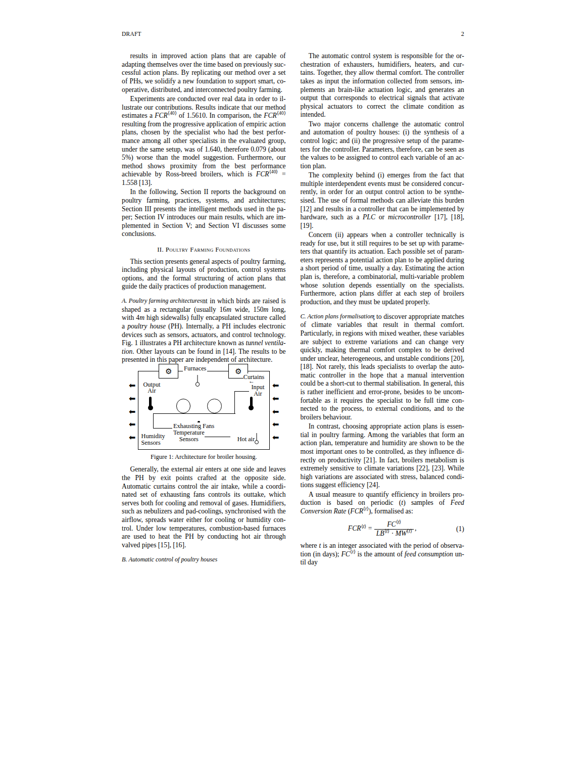DRAFT
2
results in improved action plans that are capable of adapting themselves over the time based on previously successful action plans. By replicating our method over a set of PHs, we solidify a new foundation to support smart, cooperative, distributed, and interconnected poultry farming.
Experiments are conducted over real data in order to illustrate our contributions. Results indicate that our method estimates a FCR⟨40⟩ of 1.5610. In comparison, the FCR⟨40⟩ resulting from the progressive application of empiric action plans, chosen by the specialist who had the best performance among all other specialists in the evaluated group, under the same setup, was of 1.640, therefore 0.079 (about 5%) worse than the model suggestion. Furthermore, our method shows proximity from the best performance achievable by Ross-breed broilers, which is FCR⟨40⟩ = 1.558 [13].
In the following, Section II reports the background on poultry farming, practices, systems, and architectures; Section III presents the intelligent methods used in the paper; Section IV introduces our main results, which are implemented in Section V; and Section VI discusses some conclusions.
II. Poultry Farming Foundations
This section presents general aspects of poultry farming, including physical layouts of production, control systems options, and the formal structuring of action plans that guide the daily practices of production management.
A. Poultry farming architectures
The controlled environment in which birds are raised is shaped as a rectangular (usually 16m wide, 150m long, with 4m high sidewalls) fully encapsulated structure called a poultry house (PH). Internally, a PH includes electronic devices such as sensors, actuators, and control technology. Fig. 1 illustrates a PH architecture known as tunnel ventilation. Other layouts can be found in [14]. The results to be presented in this paper are independent of architecture.
⚙
⚙
Furnaces
⬅⬅⬅⬅⬅
⬅⬅⬅⬅⬅
Output
Air
Input
Air
Curtains
←
Exhausting Fans
Humidity
Sensors
Temperature
Sensors
Hot air
Figure 1: Architecture for broiler housing.
Generally, the external air enters at one side and leaves the PH by exit points crafted at the opposite side. Automatic curtains control the air intake, while a coordinated set of exhausting fans controls its outtake, which serves both for cooling and removal of gases. Humidifiers, such as nebulizers and pad-coolings, synchronised with the airflow, spreads water either for cooling or humidity control. Under low temperatures, combustion-based furnaces are used to heat the PH by conducting hot air through valved pipes [15], [16].
B. Automatic control of poultry houses
The automatic control system is responsible for the orchestration of exhausters, humidifiers, heaters, and curtains. Together, they allow thermal comfort. The controller takes as input the information collected from sensors, implements an brain-like actuation logic, and generates an output that corresponds to electrical signals that activate physical actuators to correct the climate condition as intended.
Two major concerns challenge the automatic control and automation of poultry houses: (i) the synthesis of a control logic; and (ii) the progressive setup of the parameters for the controller. Parameters, therefore, can be seen as the values to be assigned to control each variable of an action plan.
The complexity behind (i) emerges from the fact that multiple interdependent events must be considered concurrently, in order for an output control action to be synthesised. The use of formal methods can alleviate this burden [12] and results in a controller that can be implemented by hardware, such as a PLC or microcontroller [17], [18], [19].
Concern (ii) appears when a controller technically is ready for use, but it still requires to be set up with parameters that quantify its actuation. Each possible set of parameters represents a potential action plan to be applied during a short period of time, usually a day. Estimating the action plan is, therefore, a combinatorial, multi-variable problem whose solution depends essentially on the specialists. Furthermore, action plans differ at each step of broilers production, and they must be updated properly.
C. Action plans formalisation
It is usually challenging to discover appropriate matches of climate variables that result in thermal comfort. Particularly, in regions with mixed weather, these variables are subject to extreme variations and can change very quickly, making thermal comfort complex to be derived under unclear, heterogeneous, and unstable conditions [20], [18]. Not rarely, this leads specialists to overlap the automatic controller in the hope that a manual intervention could be a short-cut to thermal stabilisation. In general, this is rather inefficient and error-prone, besides to be uncomfortable as it requires the specialist to be full time connected to the process, to external conditions, and to the broilers behaviour.
In contrast, choosing appropriate action plans is essential in poultry farming. Among the variables that form an action plan, temperature and humidity are shown to be the most important ones to be controlled, as they influence directly on productivity [21]. In fact, broilers metabolism is extremely sensitive to climate variations [22], [23]. While high variations are associated with stress, balanced conditions suggest efficiency [24].
A usual measure to quantify efficiency in broilers production is based on periodic (t) samples of Feed Conversion Rate (FCR⟨t⟩), formalised as:
FCR⟨t⟩ = FC⟨t⟩ LB⟨t⟩ · MW⟨t⟩ , (1)
where t is an integer associated with the period of observation (in days); FC⟨t⟩ is the amount of feed consumption until day